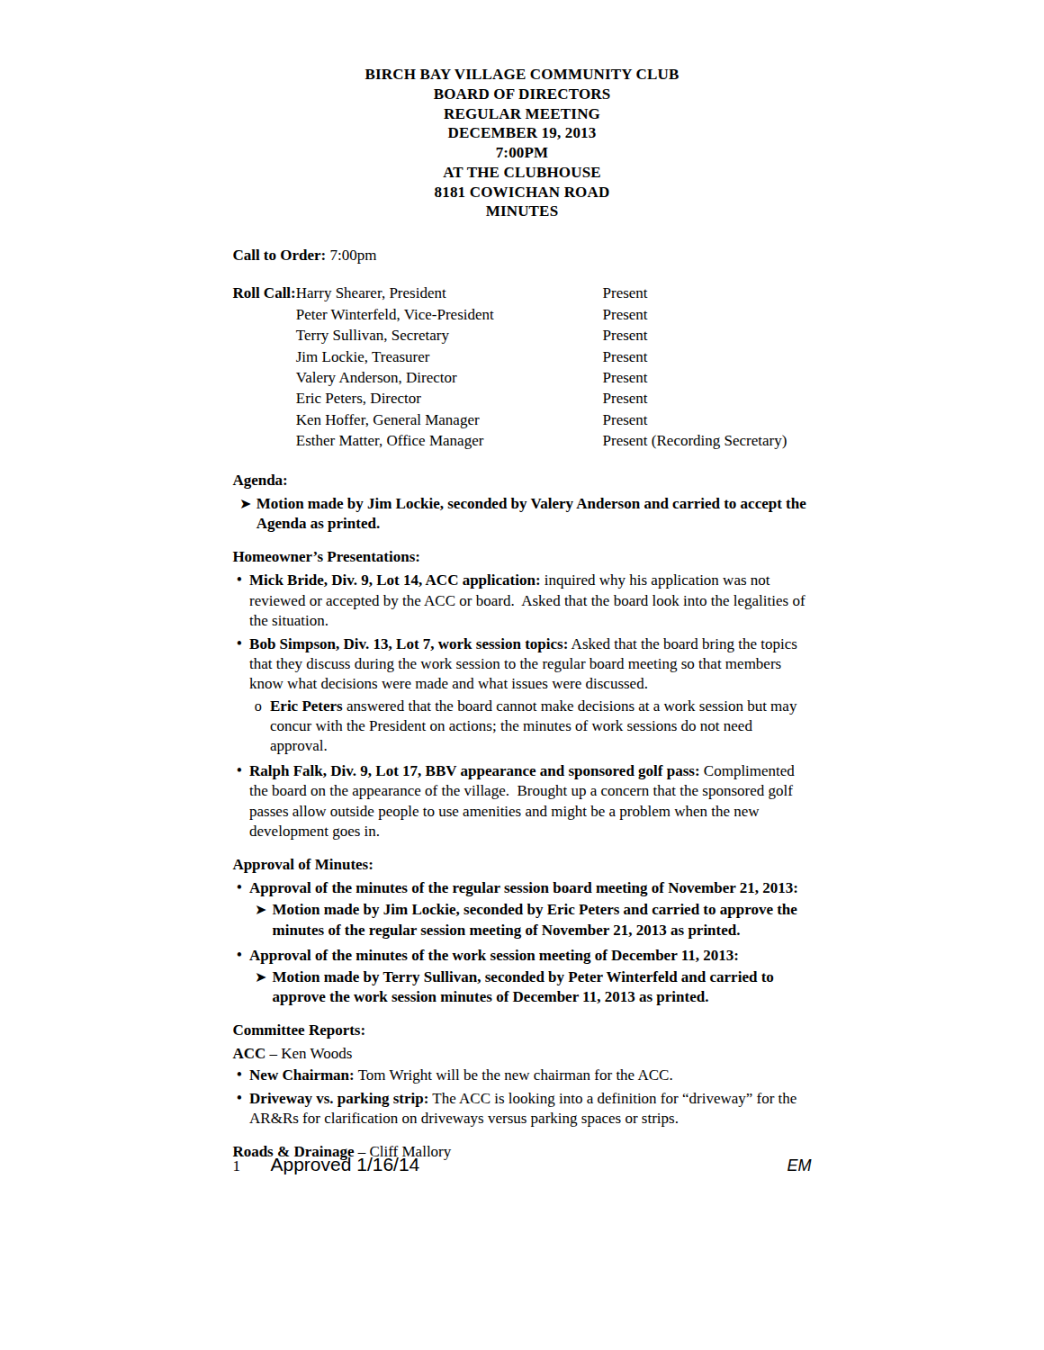BIRCH BAY VILLAGE COMMUNITY CLUB
BOARD OF DIRECTORS
REGULAR MEETING
DECEMBER 19, 2013
7:00PM
AT THE CLUBHOUSE
8181 COWICHAN ROAD
MINUTES
Call to Order: 7:00pm
| Roll Call: | Harry Shearer, President | Present |
| | Peter Winterfeld, Vice-President | Present |
| | Terry Sullivan, Secretary | Present |
| | Jim Lockie, Treasurer | Present |
| | Valery Anderson, Director | Present |
| | Eric Peters, Director | Present |
| | Ken Hoffer, General Manager | Present |
| | Esther Matter, Office Manager | Present (Recording Secretary) |
Agenda:
Motion made by Jim Lockie, seconded by Valery Anderson and carried to accept the Agenda as printed.
Homeowner’s Presentations:
Mick Bride, Div. 9, Lot 14, ACC application: inquired why his application was not reviewed or accepted by the ACC or board. Asked that the board look into the legalities of the situation.
Bob Simpson, Div. 13, Lot 7, work session topics: Asked that the board bring the topics that they discuss during the work session to the regular board meeting so that members know what decisions were made and what issues were discussed.
Eric Peters answered that the board cannot make decisions at a work session but may concur with the President on actions; the minutes of work sessions do not need approval.
Ralph Falk, Div. 9, Lot 17, BBV appearance and sponsored golf pass: Complimented the board on the appearance of the village. Brought up a concern that the sponsored golf passes allow outside people to use amenities and might be a problem when the new development goes in.
Approval of Minutes:
Approval of the minutes of the regular session board meeting of November 21, 2013:
Motion made by Jim Lockie, seconded by Eric Peters and carried to approve the minutes of the regular session meeting of November 21, 2013 as printed.
Approval of the minutes of the work session meeting of December 11, 2013:
Motion made by Terry Sullivan, seconded by Peter Winterfeld and carried to approve the work session minutes of December 11, 2013 as printed.
Committee Reports:
ACC – Ken Woods
New Chairman: Tom Wright will be the new chairman for the ACC.
Driveway vs. parking strip: The ACC is looking into a definition for “driveway” for the AR&Rs for clarification on driveways versus parking spaces or strips.
Roads & Drainage – Cliff Mallory
1 Approved 1/16/14 EM